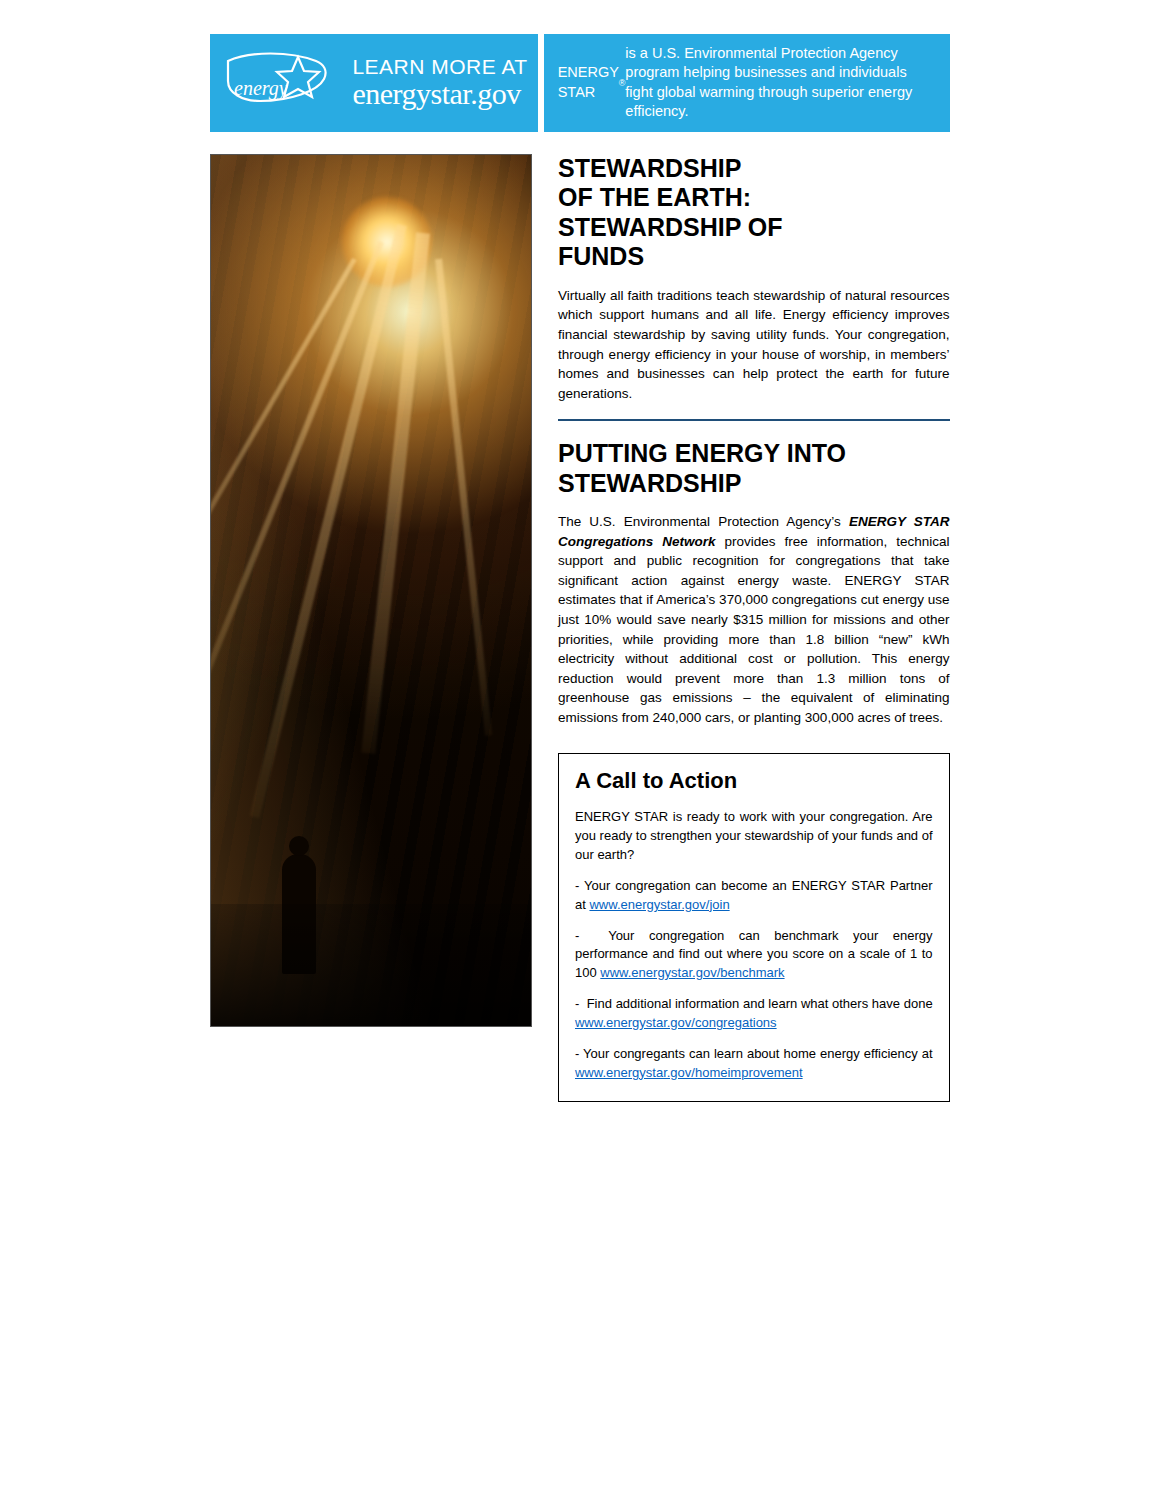energy
LEARN MORE AT
energystar.gov
ENERGY STAR® is a U.S. Environmental Protection Agency program helping businesses and individuals fight global warming through superior energy efficiency.
STEWARDSHIP
OF THE EARTH:
STEWARDSHIP OF
FUNDS
Virtually all faith traditions teach stewardship of natural resources which support humans and all life. Energy efficiency improves financial stewardship by saving utility funds. Your congregation, through energy efficiency in your house of worship, in members’ homes and businesses can help protect the earth for future generations.
PUTTING ENERGY INTO STEWARDSHIP
The U.S. Environmental Protection Agency’s ENERGY STAR Congregations Network provides free information, technical support and public recognition for congregations that take significant action against energy waste. ENERGY STAR estimates that if America’s 370,000 congregations cut energy use just 10% would save nearly $315 million for missions and other priorities, while providing more than 1.8 billion “new” kWh electricity without additional cost or pollution. This energy reduction would prevent more than 1.3 million tons of greenhouse gas emissions – the equivalent of eliminating emissions from 240,000 cars, or planting 300,000 acres of trees.
A Call to Action
ENERGY STAR is ready to work with your congregation. Are you ready to strengthen your stewardship of your funds and of our earth?
- Your congregation can become an ENERGY STAR Partner at www.energystar.gov/join
- Your congregation can benchmark your energy performance and find out where you score on a scale of 1 to 100 www.energystar.gov/benchmark
- Find additional information and learn what others have done www.energystar.gov/congregations
- Your congregants can learn about home energy efficiency at www.energystar.gov/homeimprovement